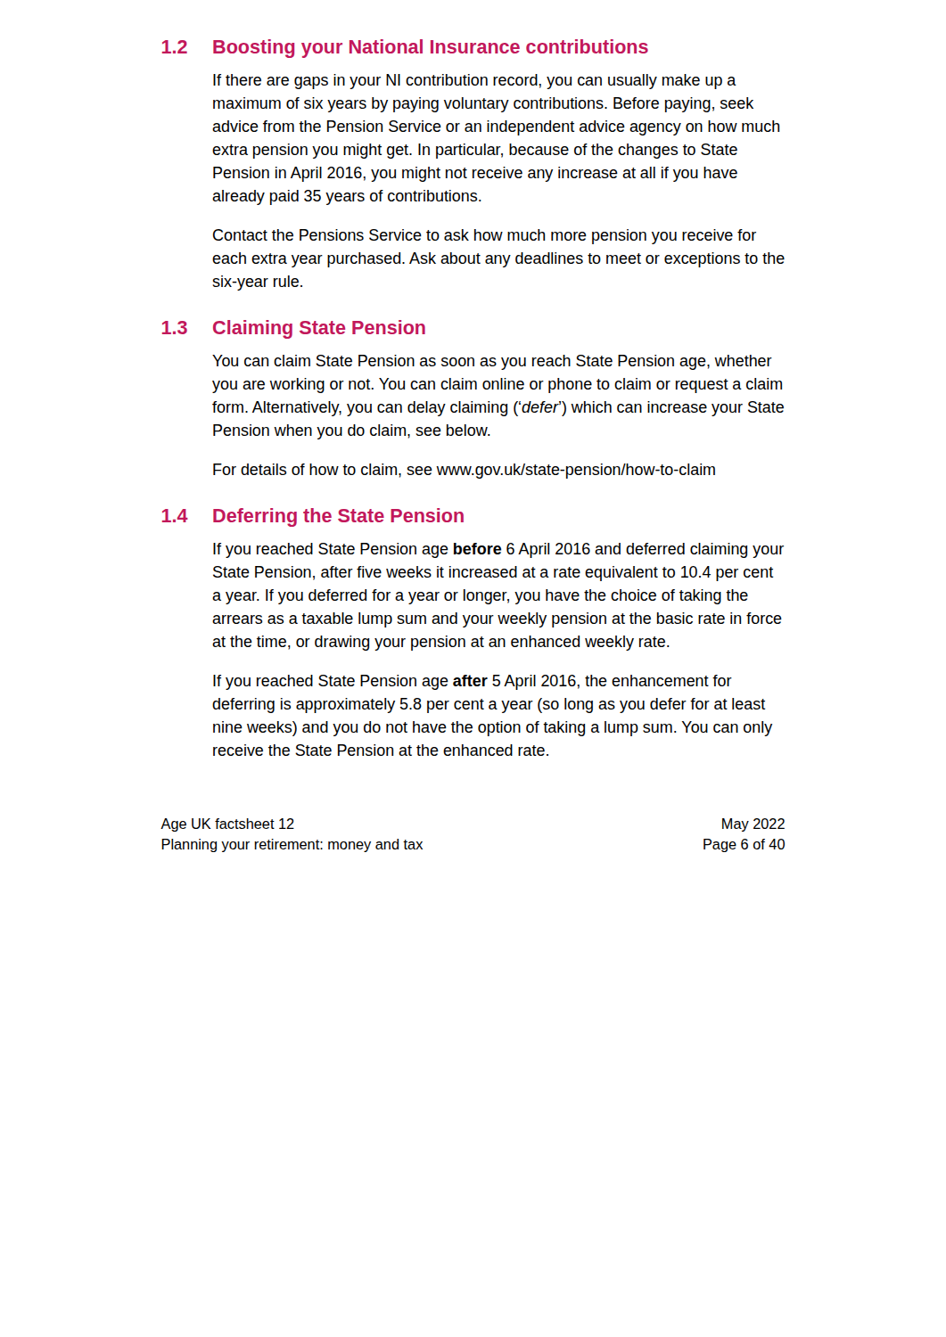1.2
Boosting your National Insurance contributions
If there are gaps in your NI contribution record, you can usually make up a maximum of six years by paying voluntary contributions. Before paying, seek advice from the Pension Service or an independent advice agency on how much extra pension you might get. In particular, because of the changes to State Pension in April 2016, you might not receive any increase at all if you have already paid 35 years of contributions.
Contact the Pensions Service to ask how much more pension you receive for each extra year purchased. Ask about any deadlines to meet or exceptions to the six-year rule.
1.3
Claiming State Pension
You can claim State Pension as soon as you reach State Pension age, whether you are working or not. You can claim online or phone to claim or request a claim form. Alternatively, you can delay claiming (‘defer’) which can increase your State Pension when you do claim, see below.
For details of how to claim, see www.gov.uk/state-pension/how-to-claim
1.4
Deferring the State Pension
If you reached State Pension age before 6 April 2016 and deferred claiming your State Pension, after five weeks it increased at a rate equivalent to 10.4 per cent a year. If you deferred for a year or longer, you have the choice of taking the arrears as a taxable lump sum and your weekly pension at the basic rate in force at the time, or drawing your pension at an enhanced weekly rate.
If you reached State Pension age after 5 April 2016, the enhancement for deferring is approximately 5.8 per cent a year (so long as you defer for at least nine weeks) and you do not have the option of taking a lump sum. You can only receive the State Pension at the enhanced rate.
Age UK factsheet 12
Planning your retirement: money and tax
May 2022
Page 6 of 40